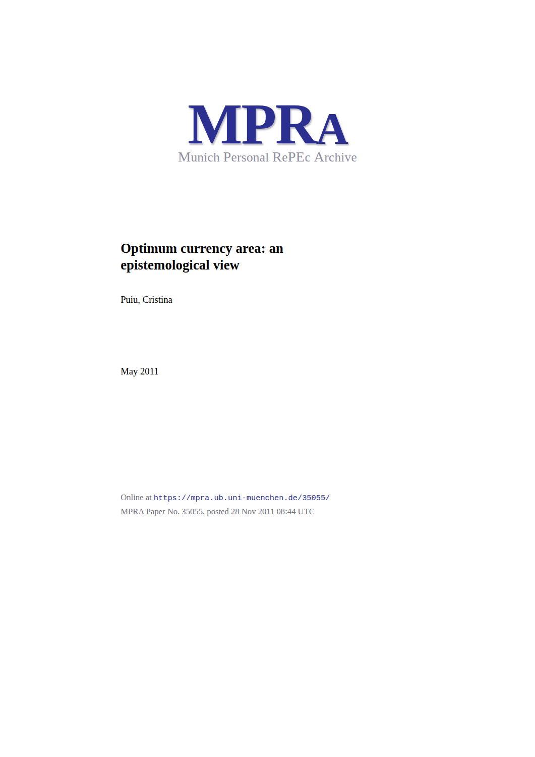MPRA
Munich Personal RePEc Archive
Optimum currency area: an
epistemological view
Puiu, Cristina
May 2011
Online at https://mpra.ub.uni-muenchen.de/35055/
MPRA Paper No. 35055, posted 28 Nov 2011 08:44 UTC